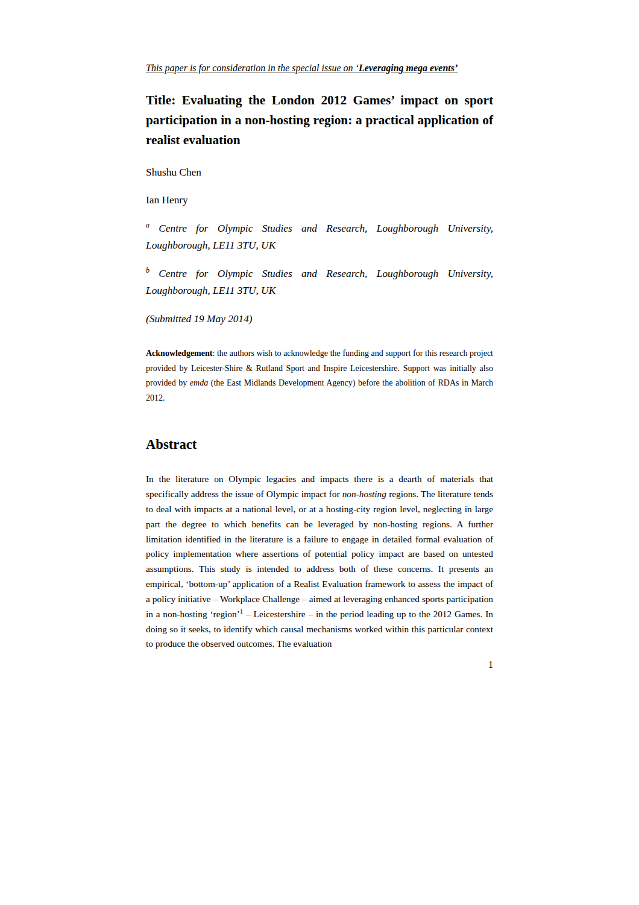This paper is for consideration in the special issue on ‘Leveraging mega events’
Title: Evaluating the London 2012 Games’ impact on sport participation in a non-hosting region: a practical application of realist evaluation
Shushu Chen
Ian Henry
a Centre for Olympic Studies and Research, Loughborough University, Loughborough, LE11 3TU, UK
b Centre for Olympic Studies and Research, Loughborough University, Loughborough, LE11 3TU, UK
(Submitted 19 May 2014)
Acknowledgement: the authors wish to acknowledge the funding and support for this research project provided by Leicester-Shire & Rutland Sport and Inspire Leicestershire. Support was initially also provided by emda (the East Midlands Development Agency) before the abolition of RDAs in March 2012.
Abstract
In the literature on Olympic legacies and impacts there is a dearth of materials that specifically address the issue of Olympic impact for non-hosting regions. The literature tends to deal with impacts at a national level, or at a hosting-city region level, neglecting in large part the degree to which benefits can be leveraged by non-hosting regions. A further limitation identified in the literature is a failure to engage in detailed formal evaluation of policy implementation where assertions of potential policy impact are based on untested assumptions. This study is intended to address both of these concerns. It presents an empirical, ‘bottom-up’ application of a Realist Evaluation framework to assess the impact of a policy initiative – Workplace Challenge – aimed at leveraging enhanced sports participation in a non-hosting ‘region’1 – Leicestershire – in the period leading up to the 2012 Games. In doing so it seeks, to identify which causal mechanisms worked within this particular context to produce the observed outcomes. The evaluation
1